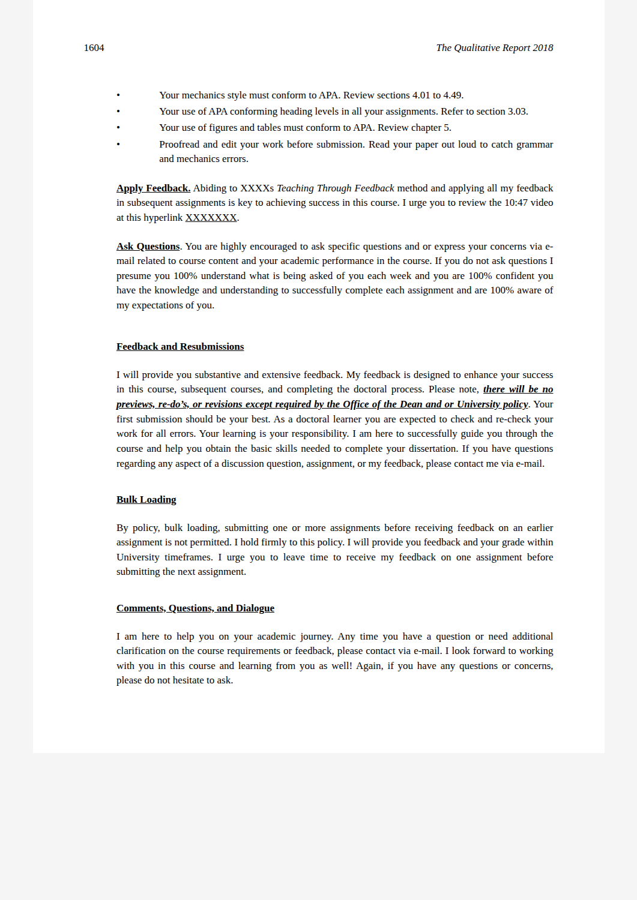1604 The Qualitative Report 2018
Your mechanics style must conform to APA. Review sections 4.01 to 4.49.
Your use of APA conforming heading levels in all your assignments. Refer to section 3.03.
Your use of figures and tables must conform to APA. Review chapter 5.
Proofread and edit your work before submission. Read your paper out loud to catch grammar and mechanics errors.
Apply Feedback. Abiding to XXXXs Teaching Through Feedback method and applying all my feedback in subsequent assignments is key to achieving success in this course. I urge you to review the 10:47 video at this hyperlink XXXXXXX.
Ask Questions. You are highly encouraged to ask specific questions and or express your concerns via e-mail related to course content and your academic performance in the course. If you do not ask questions I presume you 100% understand what is being asked of you each week and you are 100% confident you have the knowledge and understanding to successfully complete each assignment and are 100% aware of my expectations of you.
Feedback and Resubmissions
I will provide you substantive and extensive feedback. My feedback is designed to enhance your success in this course, subsequent courses, and completing the doctoral process. Please note, there will be no previews, re-do’s, or revisions except required by the Office of the Dean and or University policy. Your first submission should be your best. As a doctoral learner you are expected to check and re-check your work for all errors. Your learning is your responsibility. I am here to successfully guide you through the course and help you obtain the basic skills needed to complete your dissertation. If you have questions regarding any aspect of a discussion question, assignment, or my feedback, please contact me via e-mail.
Bulk Loading
By policy, bulk loading, submitting one or more assignments before receiving feedback on an earlier assignment is not permitted. I hold firmly to this policy. I will provide you feedback and your grade within University timeframes. I urge you to leave time to receive my feedback on one assignment before submitting the next assignment.
Comments, Questions, and Dialogue
I am here to help you on your academic journey. Any time you have a question or need additional clarification on the course requirements or feedback, please contact via e-mail. I look forward to working with you in this course and learning from you as well! Again, if you have any questions or concerns, please do not hesitate to ask.